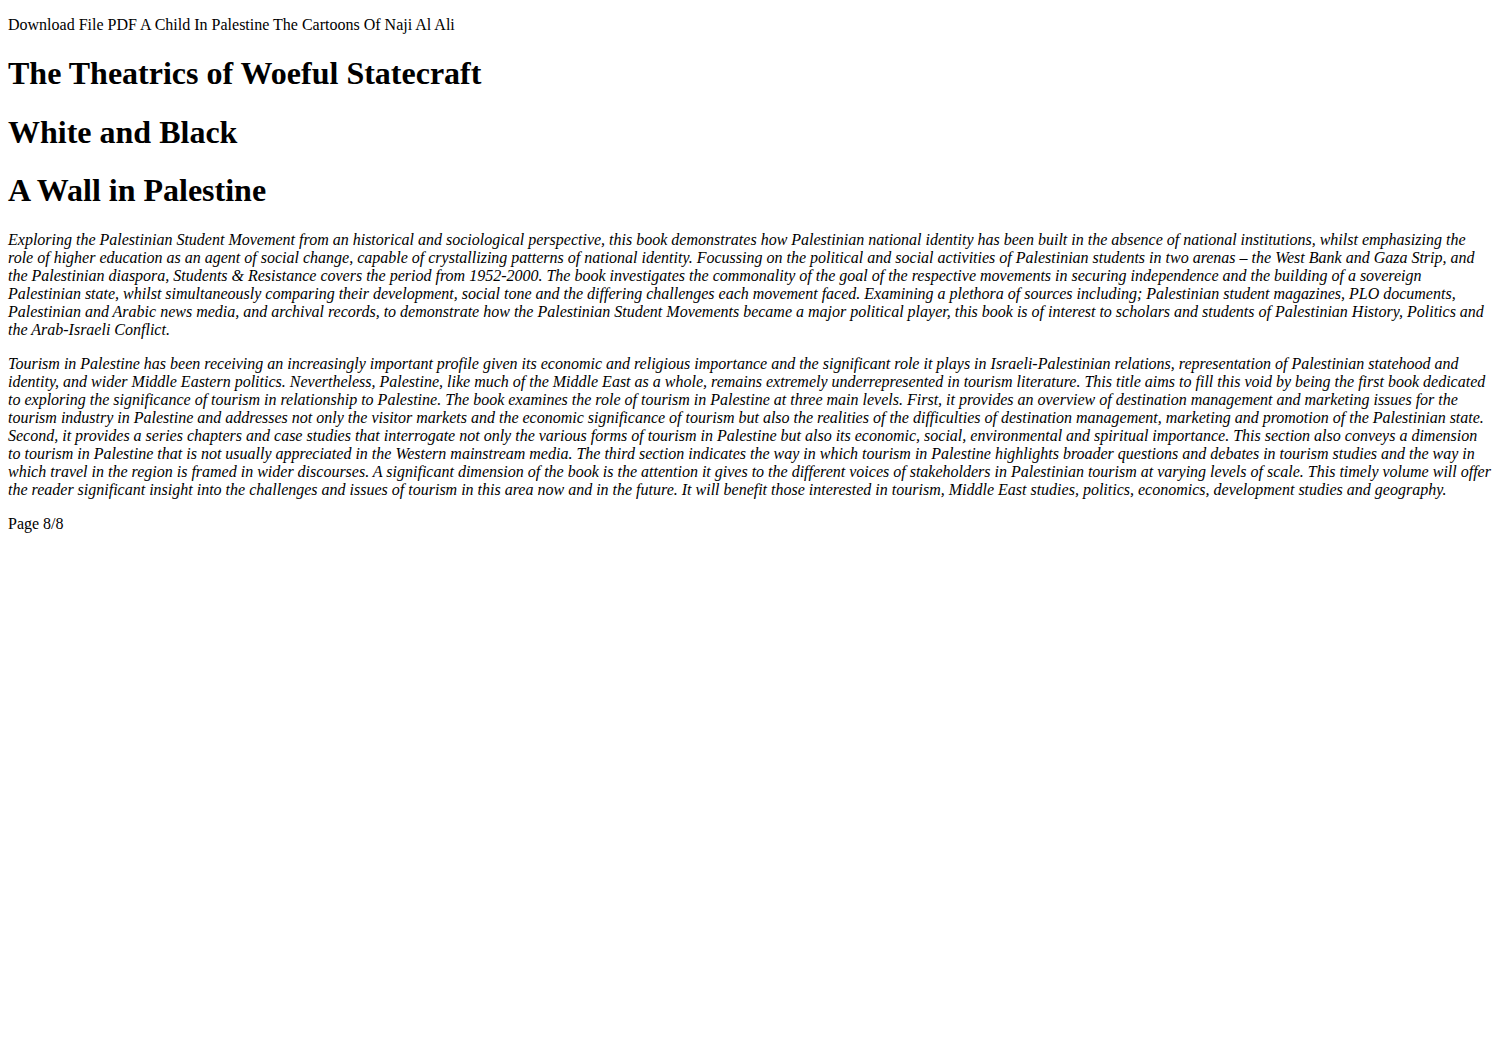Download File PDF A Child In Palestine The Cartoons Of Naji Al Ali
The Theatrics of Woeful Statecraft
White and Black
A Wall in Palestine
Exploring the Palestinian Student Movement from an historical and sociological perspective, this book demonstrates how Palestinian national identity has been built in the absence of national institutions, whilst emphasizing the role of higher education as an agent of social change, capable of crystallizing patterns of national identity. Focussing on the political and social activities of Palestinian students in two arenas – the West Bank and Gaza Strip, and the Palestinian diaspora, Students & Resistance covers the period from 1952-2000. The book investigates the commonality of the goal of the respective movements in securing independence and the building of a sovereign Palestinian state, whilst simultaneously comparing their development, social tone and the differing challenges each movement faced. Examining a plethora of sources including; Palestinian student magazines, PLO documents, Palestinian and Arabic news media, and archival records, to demonstrate how the Palestinian Student Movements became a major political player, this book is of interest to scholars and students of Palestinian History, Politics and the Arab-Israeli Conflict.
Tourism in Palestine has been receiving an increasingly important profile given its economic and religious importance and the significant role it plays in Israeli-Palestinian relations, representation of Palestinian statehood and identity, and wider Middle Eastern politics. Nevertheless, Palestine, like much of the Middle East as a whole, remains extremely underrepresented in tourism literature. This title aims to fill this void by being the first book dedicated to exploring the significance of tourism in relationship to Palestine. The book examines the role of tourism in Palestine at three main levels. First, it provides an overview of destination management and marketing issues for the tourism industry in Palestine and addresses not only the visitor markets and the economic significance of tourism but also the realities of the difficulties of destination management, marketing and promotion of the Palestinian state. Second, it provides a series chapters and case studies that interrogate not only the various forms of tourism in Palestine but also its economic, social, environmental and spiritual importance. This section also conveys a dimension to tourism in Palestine that is not usually appreciated in the Western mainstream media. The third section indicates the way in which tourism in Palestine highlights broader questions and debates in tourism studies and the way in which travel in the region is framed in wider discourses. A significant dimension of the book is the attention it gives to the different voices of stakeholders in Palestinian tourism at varying levels of scale. This timely volume will offer the reader significant insight into the challenges and issues of tourism in this area now and in the future. It will benefit those interested in tourism, Middle East studies, politics, economics, development studies and geography.
Page 8/8